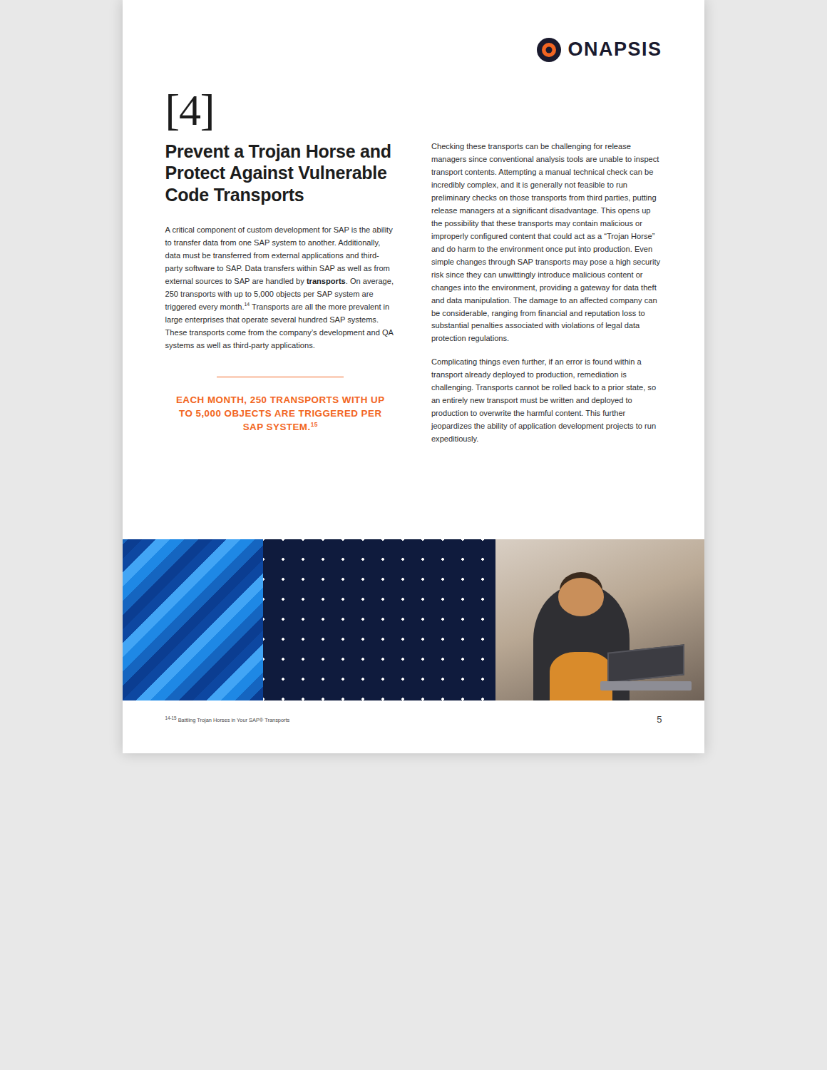ONAPSIS
[4]
Prevent a Trojan Horse and Protect Against Vulnerable Code Transports
A critical component of custom development for SAP is the ability to transfer data from one SAP system to another. Additionally, data must be transferred from external applications and third-party software to SAP. Data transfers within SAP as well as from external sources to SAP are handled by transports. On average, 250 transports with up to 5,000 objects per SAP system are triggered every month.14 Transports are all the more prevalent in large enterprises that operate several hundred SAP systems. These transports come from the company’s development and QA systems as well as third-party applications.
Each month, 250 transports with up to 5,000 objects are triggered per SAP system.15
Checking these transports can be challenging for release managers since conventional analysis tools are unable to inspect transport contents. Attempting a manual technical check can be incredibly complex, and it is generally not feasible to run preliminary checks on those transports from third parties, putting release managers at a significant disadvantage. This opens up the possibility that these transports may contain malicious or improperly configured content that could act as a “Trojan Horse” and do harm to the environment once put into production. Even simple changes through SAP transports may pose a high security risk since they can unwittingly introduce malicious content or changes into the environment, providing a gateway for data theft and data manipulation. The damage to an affected company can be considerable, ranging from financial and reputation loss to substantial penalties associated with violations of legal data protection regulations.
Complicating things even further, if an error is found within a transport already deployed to production, remediation is challenging. Transports cannot be rolled back to a prior state, so an entirely new transport must be written and deployed to production to overwrite the harmful content. This further jeopardizes the ability of application development projects to run expeditiously.
14-15 Battling Trojan Horses in Your SAP® Transports
5